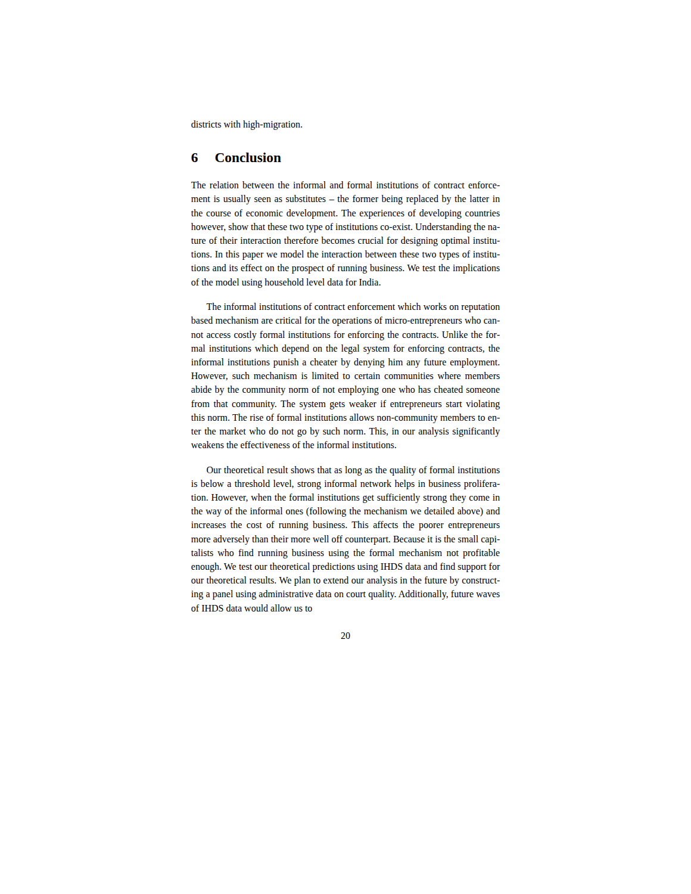districts with high-migration.
6 Conclusion
The relation between the informal and formal institutions of contract enforcement is usually seen as substitutes – the former being replaced by the latter in the course of economic development. The experiences of developing countries however, show that these two type of institutions co-exist. Understanding the nature of their interaction therefore becomes crucial for designing optimal institutions. In this paper we model the interaction between these two types of institutions and its effect on the prospect of running business. We test the implications of the model using household level data for India.
The informal institutions of contract enforcement which works on reputation based mechanism are critical for the operations of micro-entrepreneurs who cannot access costly formal institutions for enforcing the contracts. Unlike the formal institutions which depend on the legal system for enforcing contracts, the informal institutions punish a cheater by denying him any future employment. However, such mechanism is limited to certain communities where members abide by the community norm of not employing one who has cheated someone from that community. The system gets weaker if entrepreneurs start violating this norm. The rise of formal institutions allows non-community members to enter the market who do not go by such norm. This, in our analysis significantly weakens the effectiveness of the informal institutions.
Our theoretical result shows that as long as the quality of formal institutions is below a threshold level, strong informal network helps in business proliferation. However, when the formal institutions get sufficiently strong they come in the way of the informal ones (following the mechanism we detailed above) and increases the cost of running business. This affects the poorer entrepreneurs more adversely than their more well off counterpart. Because it is the small capitalists who find running business using the formal mechanism not profitable enough. We test our theoretical predictions using IHDS data and find support for our theoretical results. We plan to extend our analysis in the future by constructing a panel using administrative data on court quality. Additionally, future waves of IHDS data would allow us to
20